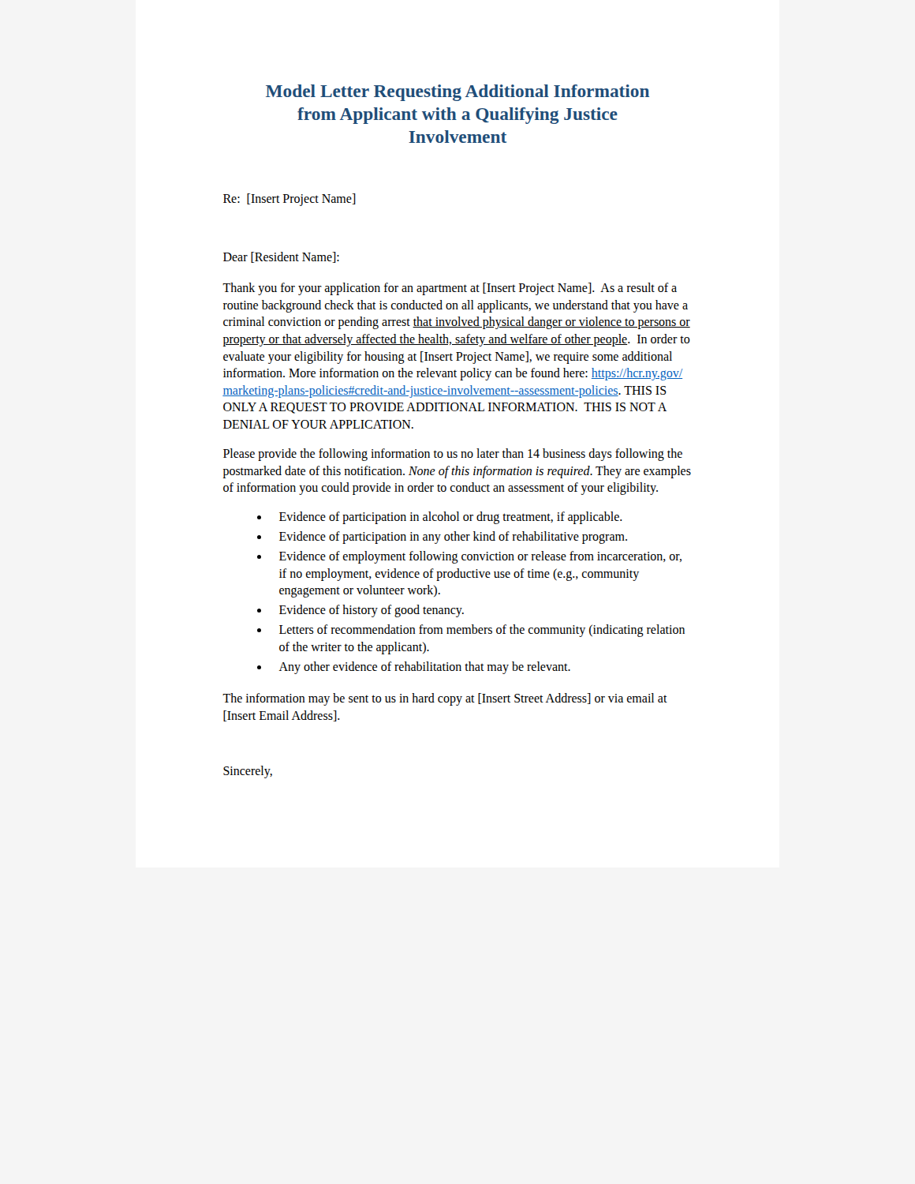Model Letter Requesting Additional Information from Applicant with a Qualifying Justice Involvement
Re: [Insert Project Name]
Dear [Resident Name]:
Thank you for your application for an apartment at [Insert Project Name]. As a result of a routine background check that is conducted on all applicants, we understand that you have a criminal conviction or pending arrest that involved physical danger or violence to persons or property or that adversely affected the health, safety and welfare of other people. In order to evaluate your eligibility for housing at [Insert Project Name], we require some additional information. More information on the relevant policy can be found here: https://hcr.ny.gov/marketing-plans-policies#credit-and-justice-involvement--assessment-policies. THIS IS ONLY A REQUEST TO PROVIDE ADDITIONAL INFORMATION. THIS IS NOT A DENIAL OF YOUR APPLICATION.
Please provide the following information to us no later than 14 business days following the postmarked date of this notification. None of this information is required. They are examples of information you could provide in order to conduct an assessment of your eligibility.
Evidence of participation in alcohol or drug treatment, if applicable.
Evidence of participation in any other kind of rehabilitative program.
Evidence of employment following conviction or release from incarceration, or, if no employment, evidence of productive use of time (e.g., community engagement or volunteer work).
Evidence of history of good tenancy.
Letters of recommendation from members of the community (indicating relation of the writer to the applicant).
Any other evidence of rehabilitation that may be relevant.
The information may be sent to us in hard copy at [Insert Street Address] or via email at [Insert Email Address].
Sincerely,